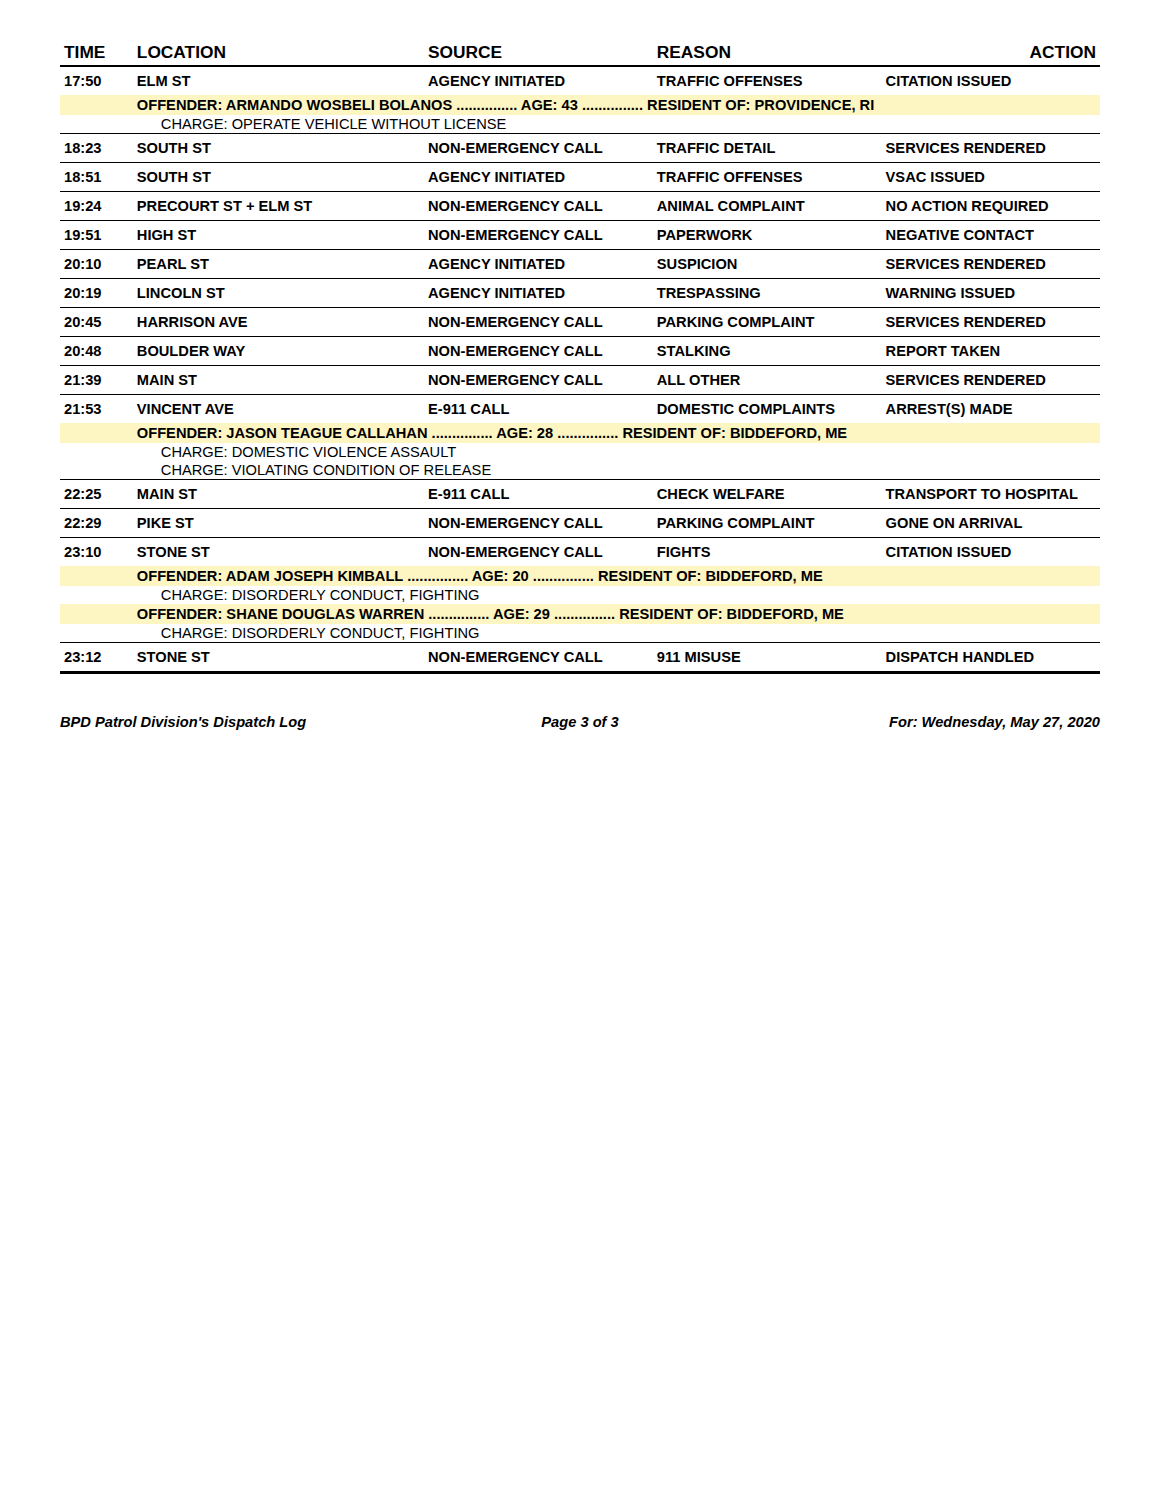| TIME | LOCATION | SOURCE | REASON | ACTION |
| --- | --- | --- | --- | --- |
| 17:50 | ELM ST | AGENCY INITIATED | TRAFFIC OFFENSES | CITATION ISSUED |
| | OFFENDER: ARMANDO WOSBELI BOLANOS ............... AGE: 43 ............... RESIDENT OF: PROVIDENCE, RI |
| | CHARGE: OPERATE VEHICLE WITHOUT LICENSE |
| 18:23 | SOUTH ST | NON-EMERGENCY CALL | TRAFFIC DETAIL | SERVICES RENDERED |
| 18:51 | SOUTH ST | AGENCY INITIATED | TRAFFIC OFFENSES | VSAC ISSUED |
| 19:24 | PRECOURT ST + ELM ST | NON-EMERGENCY CALL | ANIMAL COMPLAINT | NO ACTION REQUIRED |
| 19:51 | HIGH ST | NON-EMERGENCY CALL | PAPERWORK | NEGATIVE CONTACT |
| 20:10 | PEARL ST | AGENCY INITIATED | SUSPICION | SERVICES RENDERED |
| 20:19 | LINCOLN ST | AGENCY INITIATED | TRESPASSING | WARNING ISSUED |
| 20:45 | HARRISON AVE | NON-EMERGENCY CALL | PARKING COMPLAINT | SERVICES RENDERED |
| 20:48 | BOULDER WAY | NON-EMERGENCY CALL | STALKING | REPORT TAKEN |
| 21:39 | MAIN ST | NON-EMERGENCY CALL | ALL OTHER | SERVICES RENDERED |
| 21:53 | VINCENT AVE | E-911 CALL | DOMESTIC COMPLAINTS | ARREST(S) MADE |
| | OFFENDER: JASON TEAGUE CALLAHAN ............... AGE: 28 ............... RESIDENT OF: BIDDEFORD, ME |
| | CHARGE: DOMESTIC VIOLENCE ASSAULT |
| | CHARGE: VIOLATING CONDITION OF RELEASE |
| 22:25 | MAIN ST | E-911 CALL | CHECK WELFARE | TRANSPORT TO HOSPITAL |
| 22:29 | PIKE ST | NON-EMERGENCY CALL | PARKING COMPLAINT | GONE ON ARRIVAL |
| 23:10 | STONE ST | NON-EMERGENCY CALL | FIGHTS | CITATION ISSUED |
| | OFFENDER: ADAM JOSEPH KIMBALL ............... AGE: 20 ............... RESIDENT OF: BIDDEFORD, ME |
| | CHARGE: DISORDERLY CONDUCT, FIGHTING |
| | OFFENDER: SHANE DOUGLAS WARREN ............... AGE: 29 ............... RESIDENT OF: BIDDEFORD, ME |
| | CHARGE: DISORDERLY CONDUCT, FIGHTING |
| 23:12 | STONE ST | NON-EMERGENCY CALL | 911 MISUSE | DISPATCH HANDLED |
BPD Patrol Division's Dispatch Log
Page 3 of 3
For: Wednesday, May 27, 2020